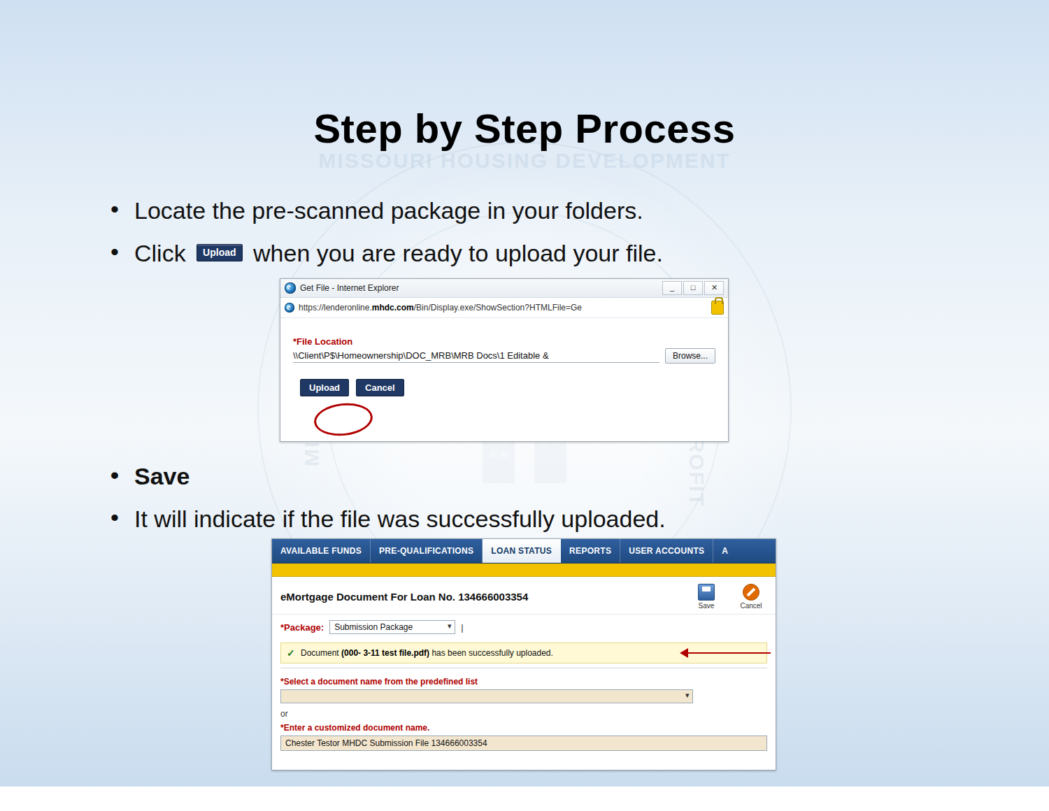MISSOURI HOUSING DEVELOPMENT
MISSOURI
NOT FOR PROFIT
COMMISSION
Step by Step Process
Locate the pre-scanned package in your folders.
Click Upload when you are ready to upload your file.
Get File - Internet Explorer
_□✕
https://lenderonline.mhdc.com/Bin/Display.exe/ShowSection?HTMLFile=Ge
*File Location
\\Client\P$\Homeownership\DOC_MRB\MRB Docs\1 Editable &
Browse...
Upload
Cancel
Save
It will indicate if the file was successfully uploaded.
AVAILABLE FUNDS
PRE-QUALIFICATIONS
LOAN STATUS
REPORTS
USER ACCOUNTS
A
eMortgage Document For Loan No. 134666003354
Save
Cancel
*Package: Submission Package |
✓ Document (000- 3-11 test file.pdf) has been successfully uploaded.
*Select a document name from the predefined list
or
*Enter a customized document name.
Chester Testor MHDC Submission File 134666003354